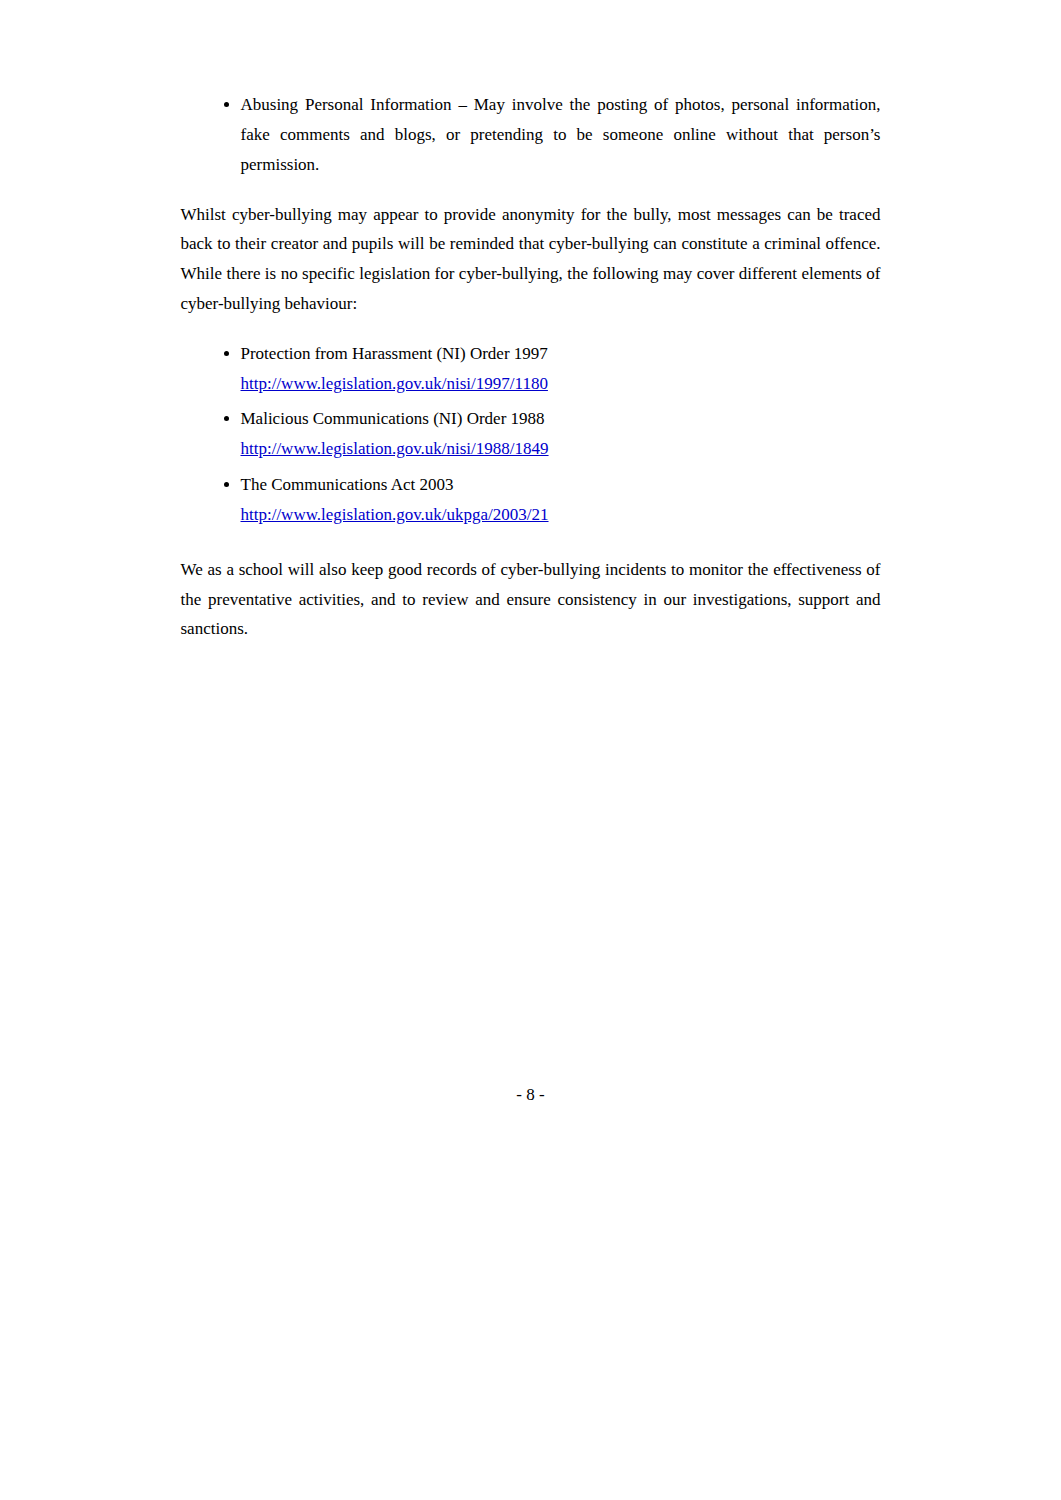Abusing Personal Information – May involve the posting of photos, personal information, fake comments and blogs, or pretending to be someone online without that person’s permission.
Whilst cyber-bullying may appear to provide anonymity for the bully, most messages can be traced back to their creator and pupils will be reminded that cyber-bullying can constitute a criminal offence. While there is no specific legislation for cyber-bullying, the following may cover different elements of cyber-bullying behaviour:
Protection from Harassment (NI) Order 1997
http://www.legislation.gov.uk/nisi/1997/1180
Malicious Communications (NI) Order 1988
http://www.legislation.gov.uk/nisi/1988/1849
The Communications Act 2003
http://www.legislation.gov.uk/ukpga/2003/21
We as a school will also keep good records of cyber-bullying incidents to monitor the effectiveness of the preventative activities, and to review and ensure consistency in our investigations, support and sanctions.
- 8 -